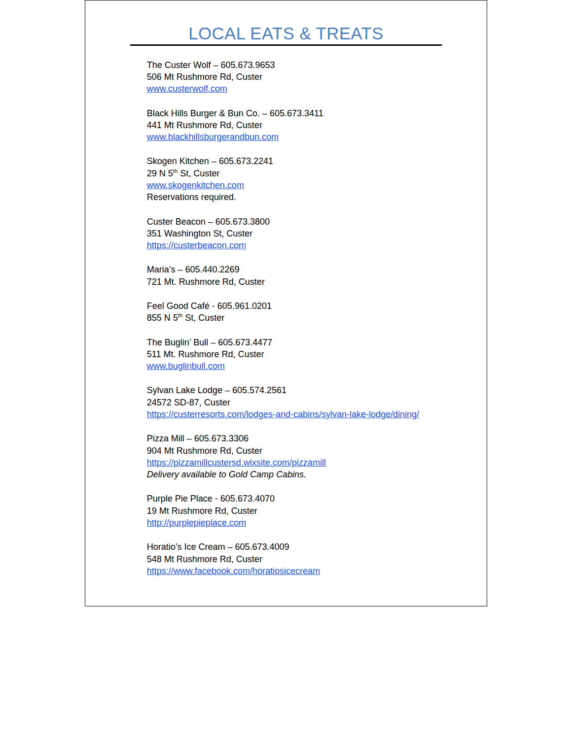LOCAL EATS & TREATS
The Custer Wolf – 605.673.9653
506 Mt Rushmore Rd, Custer
www.custerwolf.com
Black Hills Burger & Bun Co. – 605.673.3411
441 Mt Rushmore Rd, Custer
www.blackhillsburgerandbun.com
Skogen Kitchen – 605.673.2241
29 N 5th St, Custer
www.skogenkitchen.com
Reservations required.
Custer Beacon – 605.673.3800
351 Washington St, Custer
https://custerbeacon.com
Maria’s – 605.440.2269
721 Mt. Rushmore Rd, Custer
Feel Good Café - 605.961.0201
855 N 5th St, Custer
The Buglin’ Bull – 605.673.4477
511 Mt. Rushmore Rd, Custer
www.buglinbull.com
Sylvan Lake Lodge – 605.574.2561
24572 SD-87, Custer
https://custerresorts.com/lodges-and-cabins/sylvan-lake-lodge/dining/
Pizza Mill – 605.673.3306
904 Mt Rushmore Rd, Custer
https://pizzamillcustersd.wixsite.com/pizzamill
Delivery available to Gold Camp Cabins.
Purple Pie Place - 605.673.4070
19 Mt Rushmore Rd, Custer
http://purplepieplace.com
Horatio’s Ice Cream – 605.673.4009
548 Mt Rushmore Rd, Custer
https://www.facebook.com/horatiosicecream